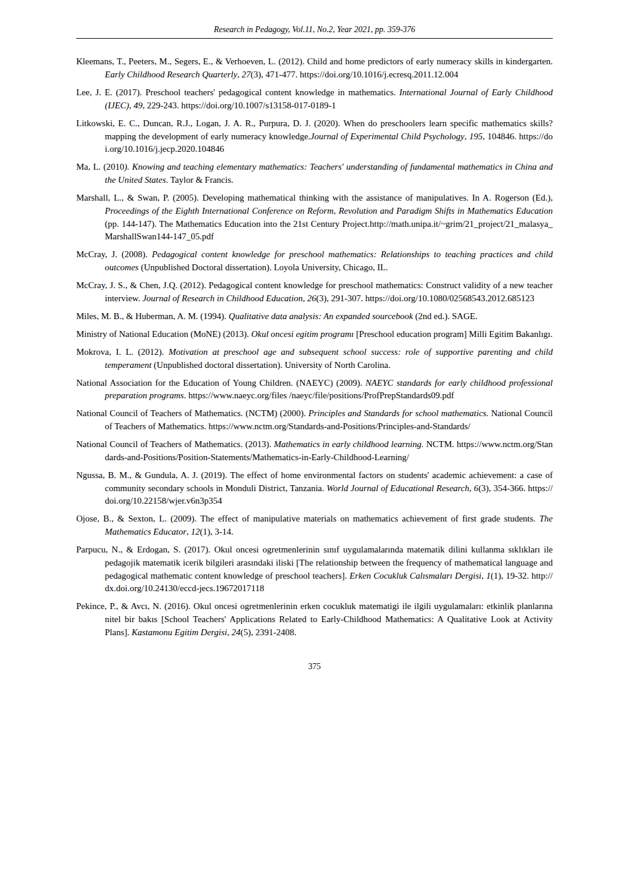Research in Pedagogy, Vol.11, No.2, Year 2021, pp. 359-376
Kleemans, T., Peeters, M., Segers, E., & Verhoeven, L. (2012). Child and home predictors of early numeracy skills in kindergarten. Early Childhood Research Quarterly, 27(3), 471-477. https://doi.org/10.1016/j.ecresq.2011.12.004
Lee, J. E. (2017). Preschool teachers' pedagogical content knowledge in mathematics. International Journal of Early Childhood (IJEC), 49, 229-243. https://doi.org/10.1007/s13158-017-0189-1
Litkowski, E. C., Duncan, R.J., Logan, J. A. R., Purpura, D. J. (2020). When do preschoolers learn specific mathematics skills? mapping the development of early numeracy knowledge.Journal of Experimental Child Psychology, 195, 104846. https://doi.org/10.1016/j.jecp.2020.104846
Ma, L. (2010). Knowing and teaching elementary mathematics: Teachers' understanding of fundamental mathematics in China and the United States. Taylor & Francis.
Marshall, L., & Swan, P. (2005). Developing mathematical thinking with the assistance of manipulatives. In A. Rogerson (Ed.), Proceedings of the Eighth International Conference on Reform, Revolution and Paradigm Shifts in Mathematics Education (pp. 144-147). The Mathematics Education into the 21st Century Project.http://math.unipa.it/~grim/21_project/21_malasya_MarshallSwan144-147_05.pdf
McCray, J. (2008). Pedagogical content knowledge for preschool mathematics: Relationships to teaching practices and child outcomes (Unpublished Doctoral dissertation). Loyola University, Chicago, IL.
McCray, J. S., & Chen, J.Q. (2012). Pedagogical content knowledge for preschool mathematics: Construct validity of a new teacher interview. Journal of Research in Childhood Education, 26(3), 291-307. https://doi.org/10.1080/02568543.2012.685123
Miles, M. B., & Huberman, A. M. (1994). Qualitative data analysis: An expanded sourcebook (2nd ed.). SAGE.
Ministry of National Education (MoNE) (2013). Okul oncesi egitim programı [Preschool education program] Milli Egitim Bakanlıgı.
Mokrova, I. L. (2012). Motivation at preschool age and subsequent school success: role of supportive parenting and child temperament (Unpublished doctoral dissertation). University of North Carolina.
National Association for the Education of Young Children. (NAEYC) (2009). NAEYC standards for early childhood professional preparation programs. https://www.naeyc.org/files /naeyc/file/positions/ProfPrepStandards09.pdf
National Council of Teachers of Mathematics. (NCTM) (2000). Principles and Standards for school mathematics. National Council of Teachers of Mathematics. https://www.nctm.org/Standards-and-Positions/Principles-and-Standards/
National Council of Teachers of Mathematics. (2013). Mathematics in early childhood learning. NCTM. https://www.nctm.org/Standards-and-Positions/Position-Statements/Mathematics-in-Early-Childhood-Learning/
Ngussa, B. M., & Gundula, A. J. (2019). The effect of home environmental factors on students' academic achievement: a case of community secondary schools in Monduli District, Tanzania. World Journal of Educational Research, 6(3), 354-366. https://doi.org/10.22158/wjer.v6n3p354
Ojose, B., & Sexton, L. (2009). The effect of manipulative materials on mathematics achievement of first grade students. The Mathematics Educator, 12(1), 3-14.
Parpucu, N., & Erdogan, S. (2017). Okul oncesi ogretmenlerinin sınıf uygulamalarında matematik dilini kullanma sıklıkları ile pedagojik matematik icerik bilgileri arasındaki iliski [The relationship between the frequency of mathematical language and pedagogical mathematic content knowledge of preschool teachers]. Erken Cocukluk Calısmaları Dergisi, 1(1), 19-32. http://dx.doi.org/10.24130/eccd-jecs.19672017118
Pekince, P., & Avcı, N. (2016). Okul oncesi ogretmenlerinin erken cocukluk matematigi ile ilgili uygulamaları: etkinlik planlarına nitel bir bakıs [School Teachers' Applications Related to Early-Childhood Mathematics: A Qualitative Look at Activity Plans]. Kastamonu Egitim Dergisi, 24(5), 2391-2408.
375